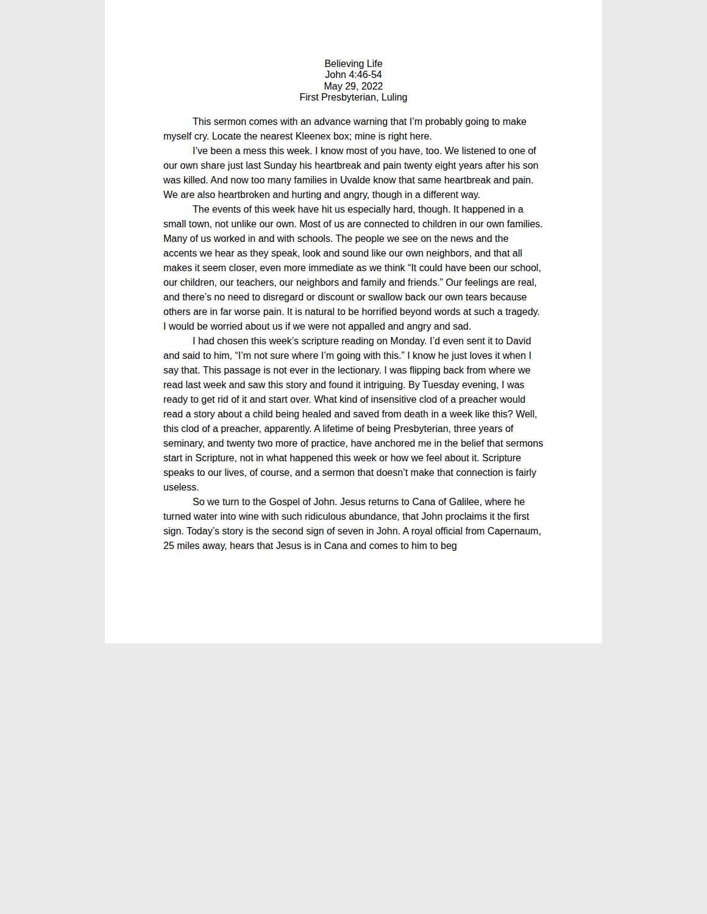Believing Life
John 4:46-54
May 29, 2022
First Presbyterian, Luling
This sermon comes with an advance warning that I’m probably going to make myself cry. Locate the nearest Kleenex box; mine is right here.
I’ve been a mess this week. I know most of you have, too. We listened to one of our own share just last Sunday his heartbreak and pain twenty eight years after his son was killed. And now too many families in Uvalde know that same heartbreak and pain. We are also heartbroken and hurting and angry, though in a different way.
The events of this week have hit us especially hard, though. It happened in a small town, not unlike our own. Most of us are connected to children in our own families. Many of us worked in and with schools. The people we see on the news and the accents we hear as they speak, look and sound like our own neighbors, and that all makes it seem closer, even more immediate as we think “It could have been our school, our children, our teachers, our neighbors and family and friends.” Our feelings are real, and there’s no need to disregard or discount or swallow back our own tears because others are in far worse pain. It is natural to be horrified beyond words at such a tragedy. I would be worried about us if we were not appalled and angry and sad.
I had chosen this week’s scripture reading on Monday. I’d even sent it to David and said to him, “I’m not sure where I’m going with this.” I know he just loves it when I say that. This passage is not ever in the lectionary. I was flipping back from where we read last week and saw this story and found it intriguing. By Tuesday evening, I was ready to get rid of it and start over. What kind of insensitive clod of a preacher would read a story about a child being healed and saved from death in a week like this? Well, this clod of a preacher, apparently. A lifetime of being Presbyterian, three years of seminary, and twenty two more of practice, have anchored me in the belief that sermons start in Scripture, not in what happened this week or how we feel about it. Scripture speaks to our lives, of course, and a sermon that doesn’t make that connection is fairly useless.
So we turn to the Gospel of John. Jesus returns to Cana of Galilee, where he turned water into wine with such ridiculous abundance, that John proclaims it the first sign. Today’s story is the second sign of seven in John. A royal official from Capernaum, 25 miles away, hears that Jesus is in Cana and comes to him to beg